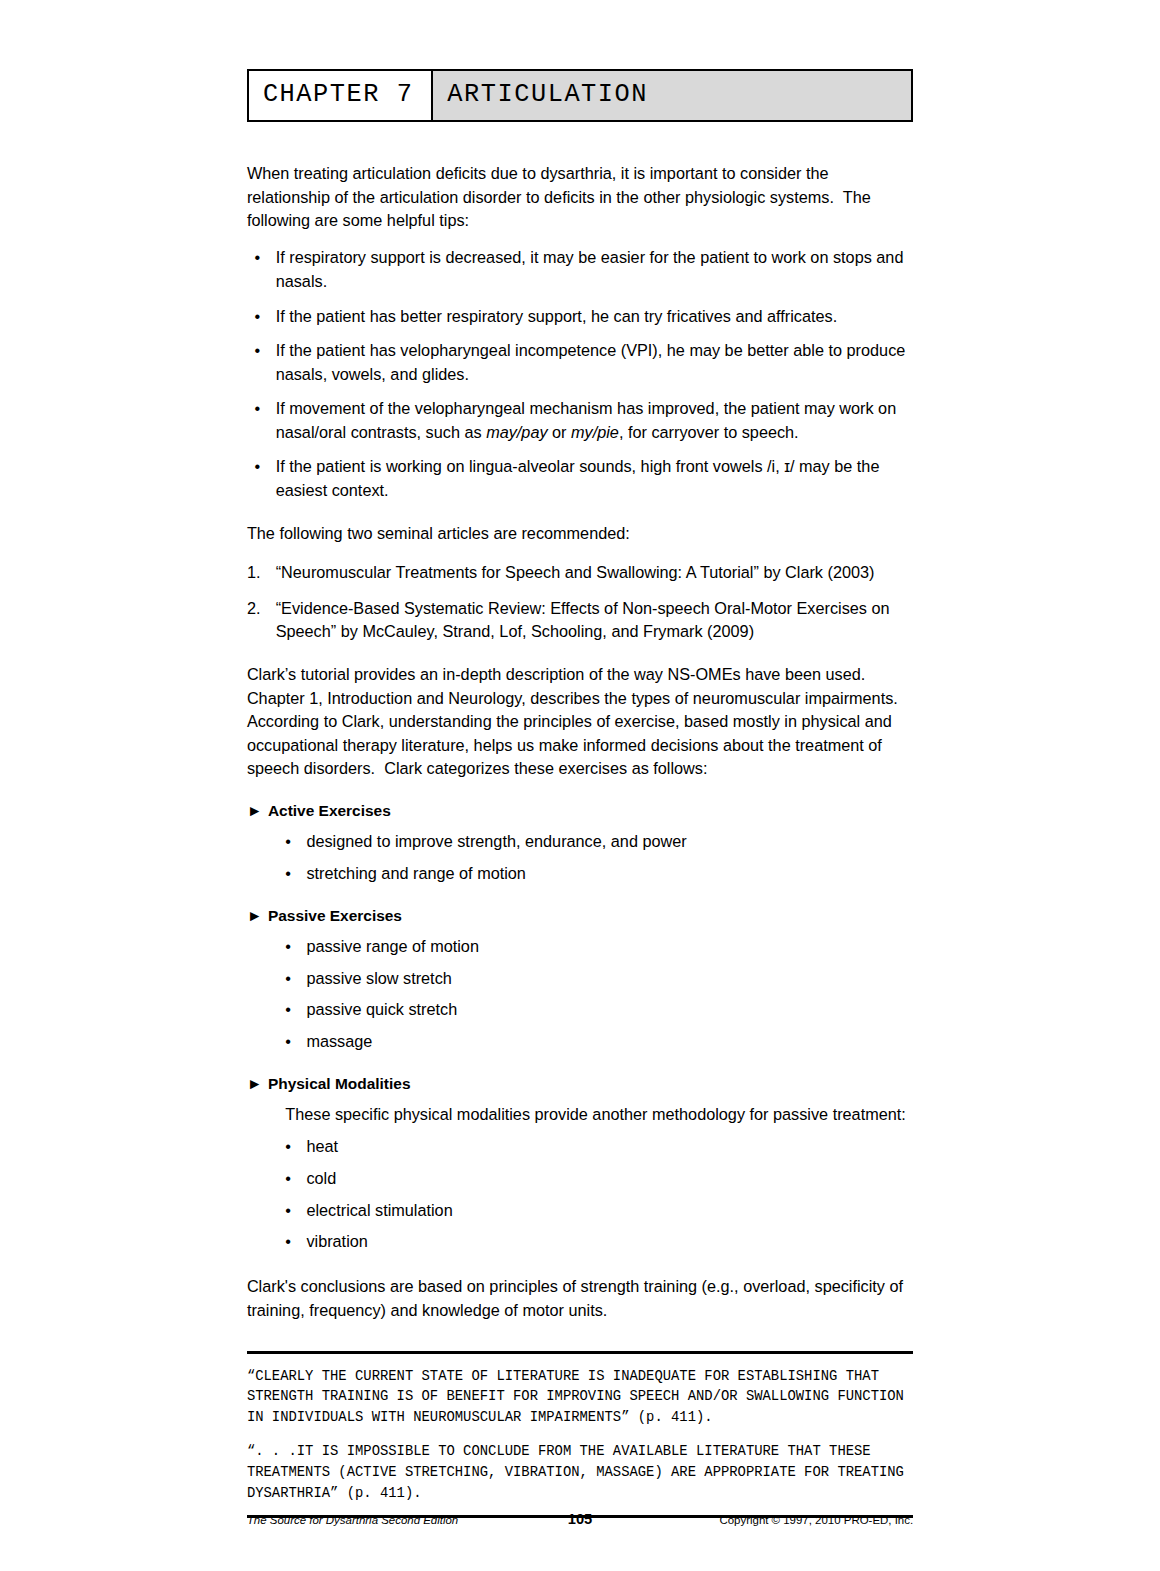Chapter 7
Articulation
When treating articulation deficits due to dysarthria, it is important to consider the relationship of the articulation disorder to deficits in the other physiologic systems. The following are some helpful tips:
If respiratory support is decreased, it may be easier for the patient to work on stops and nasals.
If the patient has better respiratory support, he can try fricatives and affricates.
If the patient has velopharyngeal incompetence (VPI), he may be better able to produce nasals, vowels, and glides.
If movement of the velopharyngeal mechanism has improved, the patient may work on nasal/oral contrasts, such as may/pay or my/pie, for carryover to speech.
If the patient is working on lingua-alveolar sounds, high front vowels /i, ɪ/ may be the easiest context.
The following two seminal articles are recommended:
“Neuromuscular Treatments for Speech and Swallowing: A Tutorial” by Clark (2003)
“Evidence-Based Systematic Review: Effects of Non-speech Oral-Motor Exercises on Speech” by McCauley, Strand, Lof, Schooling, and Frymark (2009)
Clark’s tutorial provides an in-depth description of the way NS-OMEs have been used. Chapter 1, Introduction and Neurology, describes the types of neuromuscular impairments. According to Clark, understanding the principles of exercise, based mostly in physical and occupational therapy literature, helps us make informed decisions about the treatment of speech disorders. Clark categorizes these exercises as follows:
►Active Exercises
designed to improve strength, endurance, and power
stretching and range of motion
►Passive Exercises
passive range of motion
passive slow stretch
passive quick stretch
massage
►Physical Modalities
These specific physical modalities provide another methodology for passive treatment:
heat
cold
electrical stimulation
vibration
Clark's conclusions are based on principles of strength training (e.g., overload, specificity of training, frequency) and knowledge of motor units.
“Clearly the current state of literature is inadequate for establishing that strength training is of benefit for improving speech and/or swallowing function in individuals with neuromuscular impairments” (p. 411).
“. . .It is impossible to conclude from the available literature that these treatments (active stretching, vibration, massage) are appropriate for treating dysarthria” (p. 411).
The Source for Dysarthria Second Edition
105
Copyright © 1997, 2010 PRO-ED, Inc.